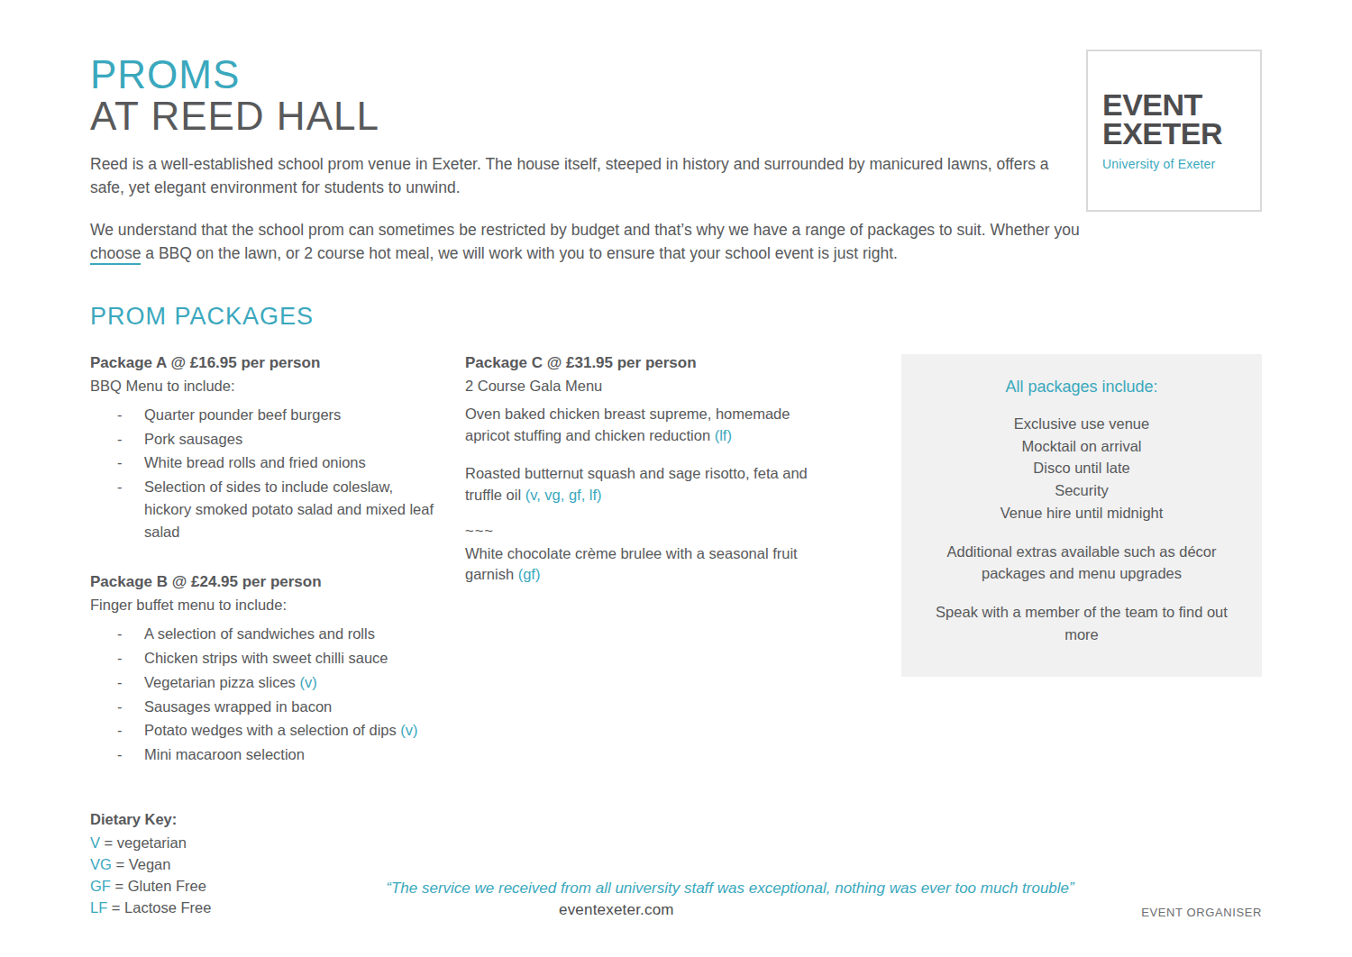Event Exeter
University of Exeter
PROMSAT REED HALL
Reed is a well-established school prom venue in Exeter. The house itself, steeped in history and surrounded by manicured lawns, offers a safe, yet elegant environment for students to unwind.
We understand that the school prom can sometimes be restricted by budget and that’s why we have a range of packages to suit. Whether you choose a BBQ on the lawn, or 2 course hot meal, we will work with you to ensure that your school event is just right.
Prom Packages
Package A @ £16.95 per person
BBQ Menu to include:
Quarter pounder beef burgers
Pork sausages
White bread rolls and fried onions
Selection of sides to include coleslaw, hickory smoked potato salad and mixed leaf salad
Package B @ £24.95 per person
Finger buffet menu to include:
A selection of sandwiches and rolls
Chicken strips with sweet chilli sauce
Vegetarian pizza slices (v)
Sausages wrapped in bacon
Potato wedges with a selection of dips (v)
Mini macaroon selection
Package C @ £31.95 per person
2 Course Gala Menu
Oven baked chicken breast supreme, homemade apricot stuffing and chicken reduction (lf)
Roasted butternut squash and sage risotto, feta and truffle oil (v, vg, gf, lf)
~~~
White chocolate crème brulee with a seasonal fruit garnish (gf)
All packages include:
Exclusive use venue
Mocktail on arrival
Disco until late
Security
Venue hire until midnight
Additional extras available such as décor packages and menu upgrades
Speak with a member of the team to find out more
Dietary Key:
V = vegetarian
VG = Vegan
GF = Gluten Free
LF = Lactose Free
“The service we received from all university staff was exceptional, nothing was ever too much trouble”
eventexeter.com Event Organiser